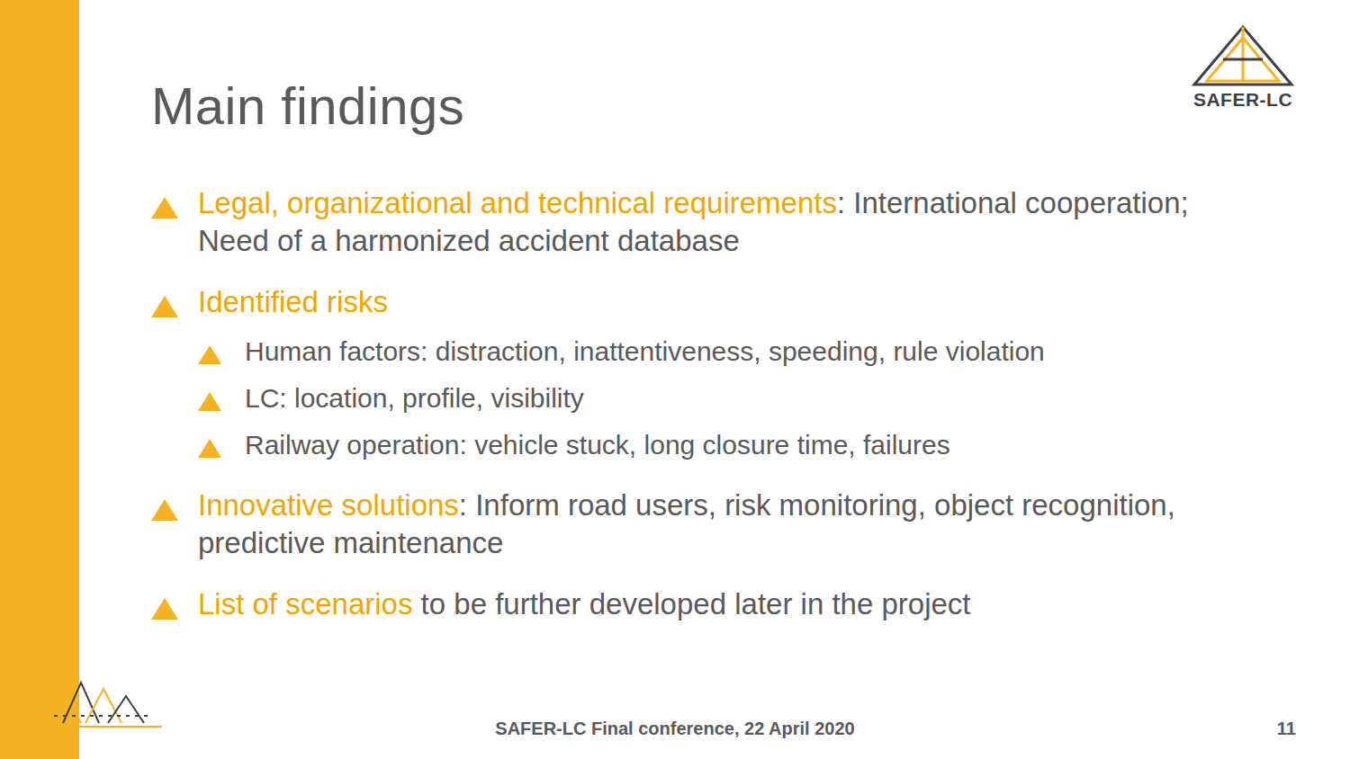SAFER-LC
Main findings
Legal, organizational and technical requirements: International cooperation; Need of a harmonized accident database
Identified risks
Human factors: distraction, inattentiveness, speeding, rule violation
LC: location, profile, visibility
Railway operation: vehicle stuck, long closure time, failures
Innovative solutions: Inform road users, risk monitoring, object recognition, predictive maintenance
List of scenarios to be further developed later in the project
SAFER-LC Final conference, 22 April 2020
11